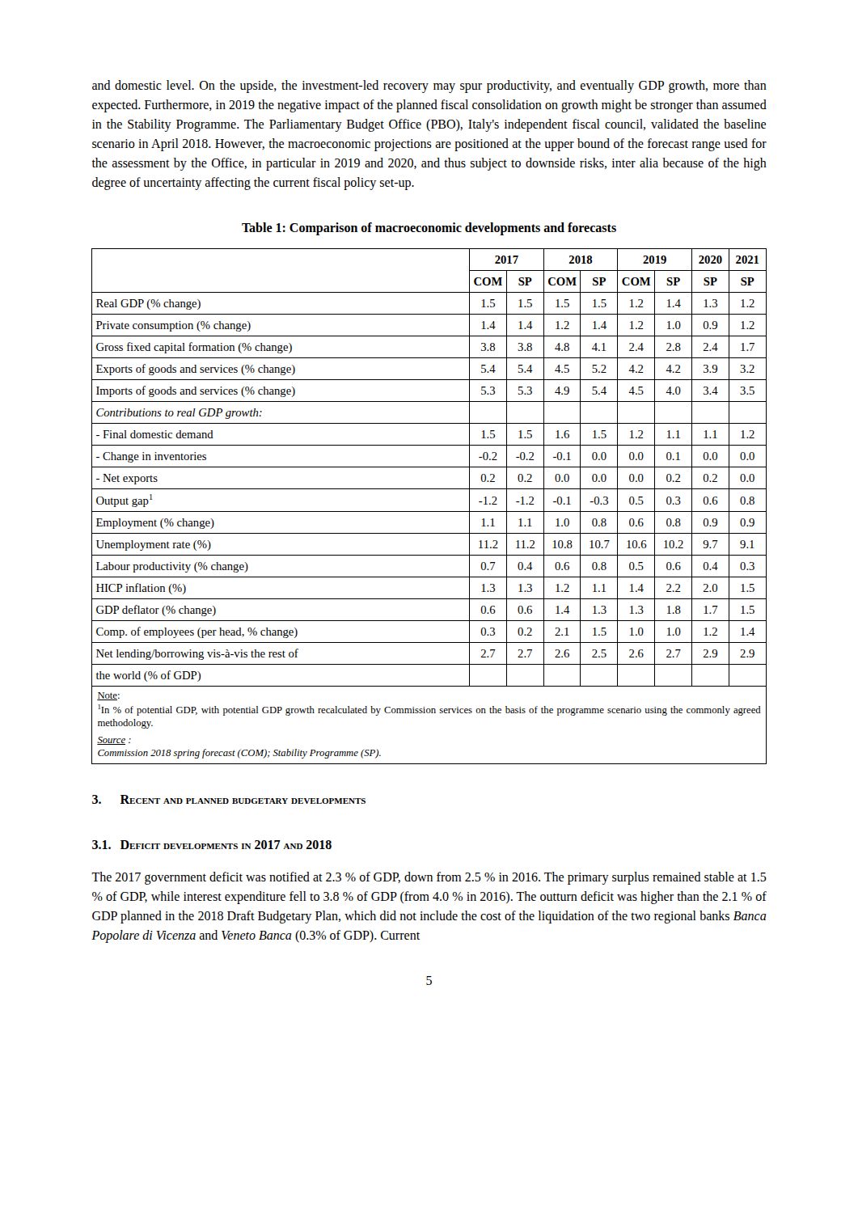and domestic level. On the upside, the investment-led recovery may spur productivity, and eventually GDP growth, more than expected. Furthermore, in 2019 the negative impact of the planned fiscal consolidation on growth might be stronger than assumed in the Stability Programme. The Parliamentary Budget Office (PBO), Italy's independent fiscal council, validated the baseline scenario in April 2018. However, the macroeconomic projections are positioned at the upper bound of the forecast range used for the assessment by the Office, in particular in 2019 and 2020, and thus subject to downside risks, inter alia because of the high degree of uncertainty affecting the current fiscal policy set-up.
Table 1: Comparison of macroeconomic developments and forecasts
| | 2017 | 2018 | 2019 | 2020 | 2021 |
| --- | --- | --- | --- | --- | --- |
| COM | SP | COM | SP | COM | SP | SP | SP |
| Real GDP (% change) | 1.5 | 1.5 | 1.5 | 1.5 | 1.2 | 1.4 | 1.3 | 1.2 |
| Private consumption (% change) | 1.4 | 1.4 | 1.2 | 1.4 | 1.2 | 1.0 | 0.9 | 1.2 |
| Gross fixed capital formation (% change) | 3.8 | 3.8 | 4.8 | 4.1 | 2.4 | 2.8 | 2.4 | 1.7 |
| Exports of goods and services (% change) | 5.4 | 5.4 | 4.5 | 5.2 | 4.2 | 4.2 | 3.9 | 3.2 |
| Imports of goods and services (% change) | 5.3 | 5.3 | 4.9 | 5.4 | 4.5 | 4.0 | 3.4 | 3.5 |
| Contributions to real GDP growth: | | | | | | | | |
| - Final domestic demand | 1.5 | 1.5 | 1.6 | 1.5 | 1.2 | 1.1 | 1.1 | 1.2 |
| - Change in inventories | -0.2 | -0.2 | -0.1 | 0.0 | 0.0 | 0.1 | 0.0 | 0.0 |
| - Net exports | 0.2 | 0.2 | 0.0 | 0.0 | 0.0 | 0.2 | 0.2 | 0.0 |
| Output gap 1 | -1.2 | -1.2 | -0.1 | -0.3 | 0.5 | 0.3 | 0.6 | 0.8 |
| Employment (% change) | 1.1 | 1.1 | 1.0 | 0.8 | 0.6 | 0.8 | 0.9 | 0.9 |
| Unemployment rate (%) | 11.2 | 11.2 | 10.8 | 10.7 | 10.6 | 10.2 | 9.7 | 9.1 |
| Labour productivity (% change) | 0.7 | 0.4 | 0.6 | 0.8 | 0.5 | 0.6 | 0.4 | 0.3 |
| HICP inflation (%) | 1.3 | 1.3 | 1.2 | 1.1 | 1.4 | 2.2 | 2.0 | 1.5 |
| GDP deflator (% change) | 0.6 | 0.6 | 1.4 | 1.3 | 1.3 | 1.8 | 1.7 | 1.5 |
| Comp. of employees (per head, % change) | 0.3 | 0.2 | 2.1 | 1.5 | 1.0 | 1.0 | 1.2 | 1.4 |
| Net lending/borrowing vis-à-vis the rest of | 2.7 | 2.7 | 2.6 | 2.5 | 2.6 | 2.7 | 2.9 | 2.9 |
| the world (% of GDP) | | | | | | | | |
Note:
1In % of potential GDP, with potential GDP growth recalculated by Commission services on the basis of the programme scenario using the commonly agreed methodology.
Source :
Commission 2018 spring forecast (COM); Stability Programme (SP).
3. Recent and planned budgetary developments
3.1. Deficit developments in 2017 and 2018
The 2017 government deficit was notified at 2.3 % of GDP, down from 2.5 % in 2016. The primary surplus remained stable at 1.5 % of GDP, while interest expenditure fell to 3.8 % of GDP (from 4.0 % in 2016). The outturn deficit was higher than the 2.1 % of GDP planned in the 2018 Draft Budgetary Plan, which did not include the cost of the liquidation of the two regional banks Banca Popolare di Vicenza and Veneto Banca (0.3% of GDP). Current
5